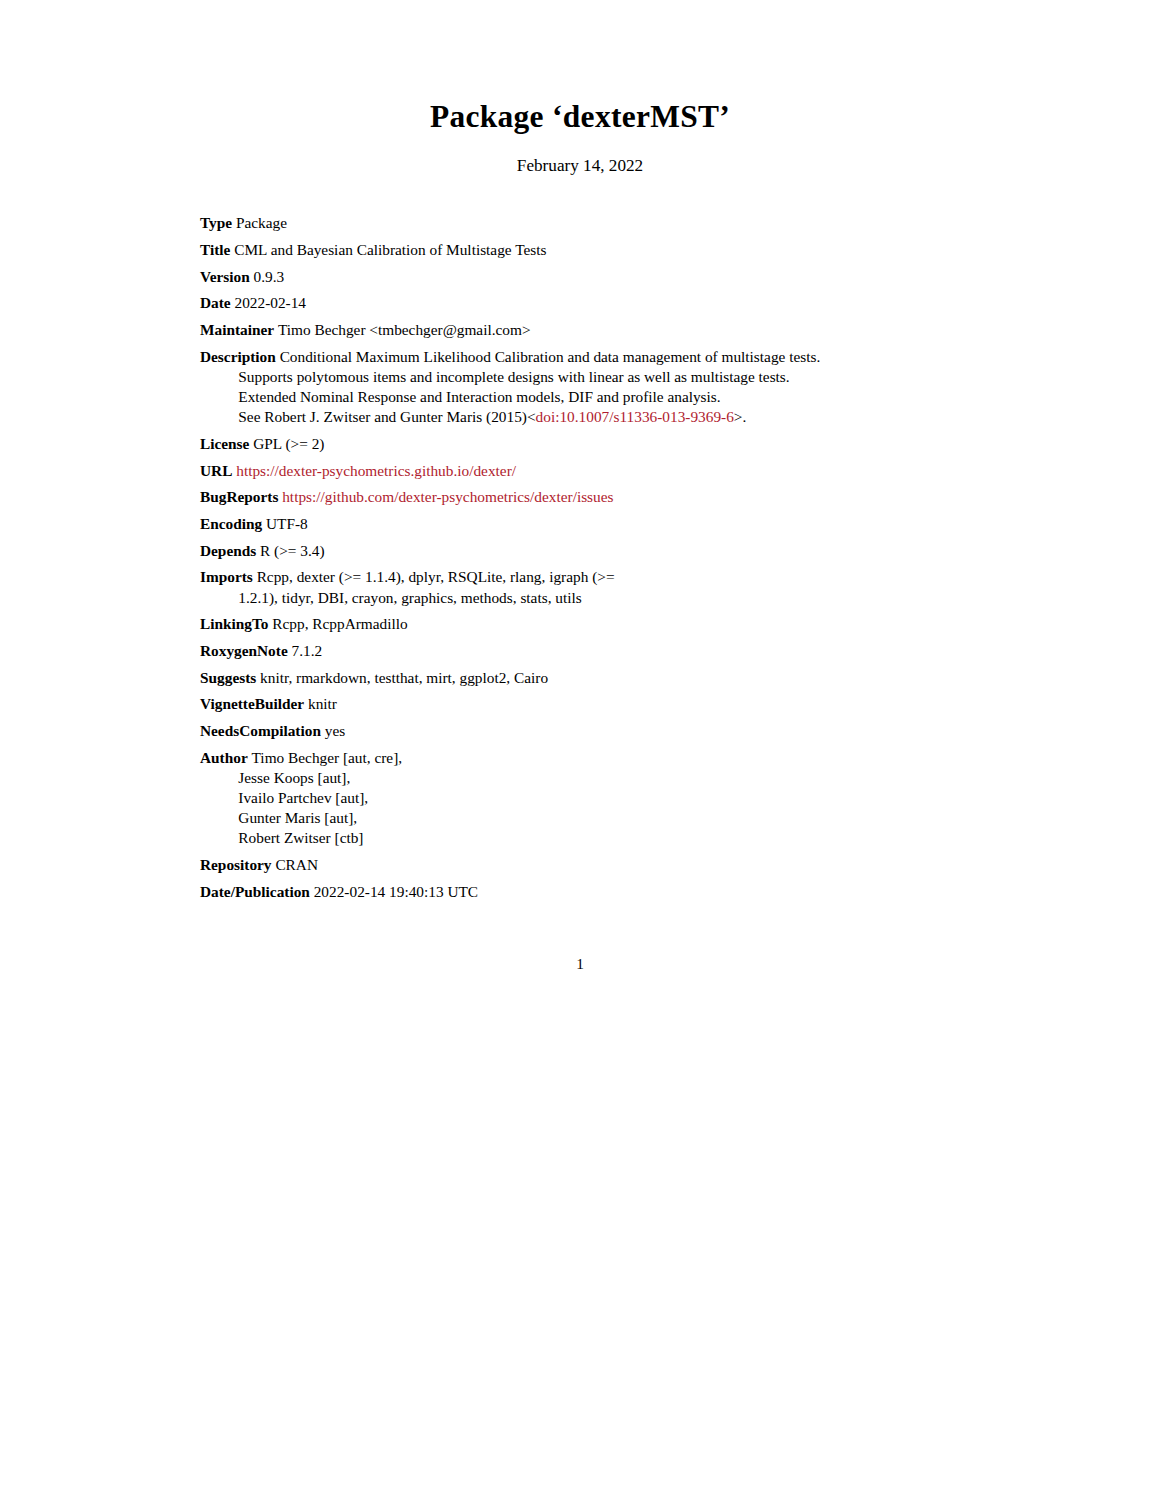Package ‘dexterMST’
February 14, 2022
Type
Package
Title
CML and Bayesian Calibration of Multistage Tests
Version
0.9.3
Date
2022-02-14
Maintainer
Timo Bechger <tmbechger@gmail.com>
Description
Conditional Maximum Likelihood Calibration and data management of multistage tests. Supports polytomous items and incomplete designs with linear as well as multistage tests. Extended Nominal Response and Interaction models, DIF and profile analysis. See Robert J. Zwitser and Gunter Maris (2015)<doi:10.1007/s11336-013-9369-6>.
License
GPL (>= 2)
URL
https://dexter-psychometrics.github.io/dexter/
BugReports
https://github.com/dexter-psychometrics/dexter/issues
Encoding
UTF-8
Depends
R (>= 3.4)
Imports
Rcpp, dexter (>= 1.1.4), dplyr, RSQLite, rlang, igraph (>= 1.2.1), tidyr, DBI, crayon, graphics, methods, stats, utils
LinkingTo
Rcpp, RcppArmadillo
RoxygenNote
7.1.2
Suggests
knitr, rmarkdown, testthat, mirt, ggplot2, Cairo
VignetteBuilder
knitr
NeedsCompilation
yes
Author
Timo Bechger [aut, cre], Jesse Koops [aut], Ivailo Partchev [aut], Gunter Maris [aut], Robert Zwitser [ctb]
Repository
CRAN
Date/Publication
2022-02-14 19:40:13 UTC
1